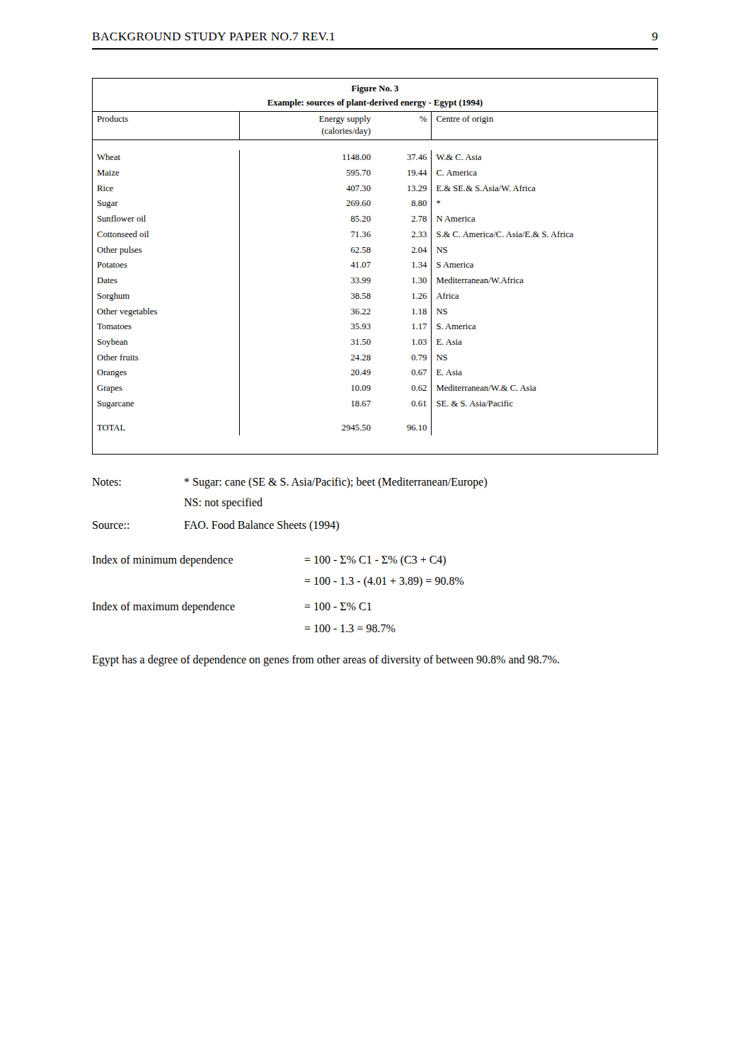BACKGROUND STUDY PAPER NO.7 REV.1 9
Figure No. 3 Example: sources of plant-derived energy - Egypt (1994)
| Products | Energy supply (calories/day) | % | Centre of origin |
| --- | --- | --- | --- |
| Wheat | 1148.00 | 37.46 | W.& C. Asia |
| Maize | 595.70 | 19.44 | C. America |
| Rice | 407.30 | 13.29 | E.& SE.& S.Asia/W. Africa |
| Sugar | 269.60 | 8.80 | * |
| Sunflower oil | 85.20 | 2.78 | N America |
| Cottonseed oil | 71.36 | 2.33 | S.& C. America/C. Asia/E.& S. Africa |
| Other pulses | 62.58 | 2.04 | NS |
| Potatoes | 41.07 | 1.34 | S America |
| Dates | 33.99 | 1.30 | Mediterranean/W.Africa |
| Sorghum | 38.58 | 1.26 | Africa |
| Other vegetables | 36.22 | 1.18 | NS |
| Tomatoes | 35.93 | 1.17 | S. America |
| Soybean | 31.50 | 1.03 | E. Asia |
| Other fruits | 24.28 | 0.79 | NS |
| Oranges | 20.49 | 0.67 | E. Asia |
| Grapes | 10.09 | 0.62 | Mediterranean/W.& C. Asia |
| Sugarcane | 18.67 | 0.61 | SE. & S. Asia/Pacific |
| TOTAL | 2945.50 | 96.10 | |
Notes:
* Sugar: cane (SE & S. Asia/Pacific); beet (Mediterranean/Europe)
NS: not specified
Source::
FAO. Food Balance Sheets (1994)
Index of minimum dependence
= 100 - Σ% C1 - Σ% (C3 + C4)
= 100 - 1.3 - (4.01 + 3.89) = 90.8%
Index of maximum dependence
= 100 - Σ% C1
= 100 - 1.3 = 98.7%
Egypt has a degree of dependence on genes from other areas of diversity of between 90.8% and 98.7%.